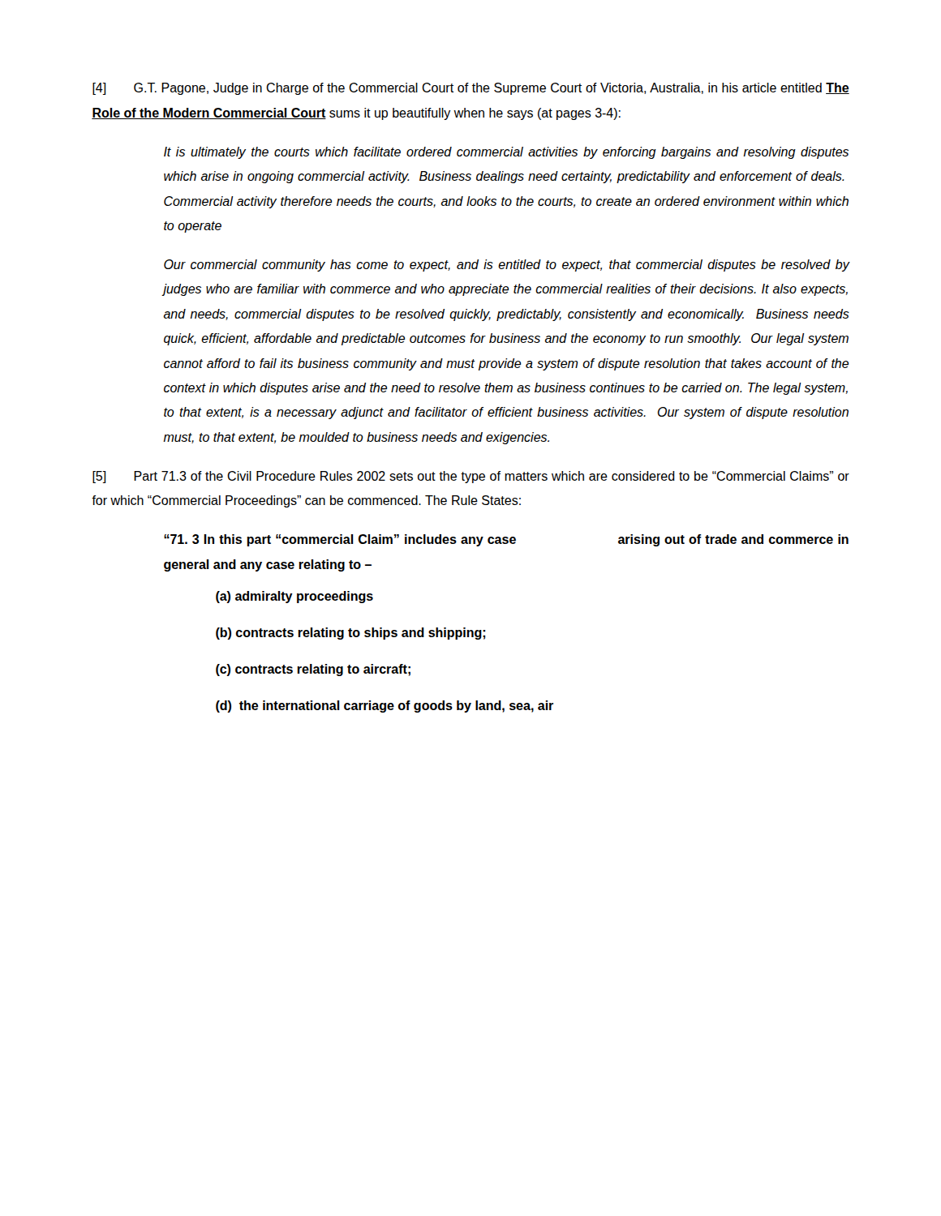[4] G.T. Pagone, Judge in Charge of the Commercial Court of the Supreme Court of Victoria, Australia, in his article entitled The Role of the Modern Commercial Court sums it up beautifully when he says (at pages 3-4):
It is ultimately the courts which facilitate ordered commercial activities by enforcing bargains and resolving disputes which arise in ongoing commercial activity. Business dealings need certainty, predictability and enforcement of deals. Commercial activity therefore needs the courts, and looks to the courts, to create an ordered environment within which to operate
Our commercial community has come to expect, and is entitled to expect, that commercial disputes be resolved by judges who are familiar with commerce and who appreciate the commercial realities of their decisions. It also expects, and needs, commercial disputes to be resolved quickly, predictably, consistently and economically. Business needs quick, efficient, affordable and predictable outcomes for business and the economy to run smoothly. Our legal system cannot afford to fail its business community and must provide a system of dispute resolution that takes account of the context in which disputes arise and the need to resolve them as business continues to be carried on. The legal system, to that extent, is a necessary adjunct and facilitator of efficient business activities. Our system of dispute resolution must, to that extent, be moulded to business needs and exigencies.
[5] Part 71.3 of the Civil Procedure Rules 2002 sets out the type of matters which are considered to be “Commercial Claims” or for which “Commercial Proceedings” can be commenced. The Rule States:
“71. 3 In this part “commercial Claim” includes any case arising out of trade and commerce in general and any case relating to –
(a) admiralty proceedings
(b) contracts relating to ships and shipping;
(c) contracts relating to aircraft;
(d) the international carriage of goods by land, sea, air